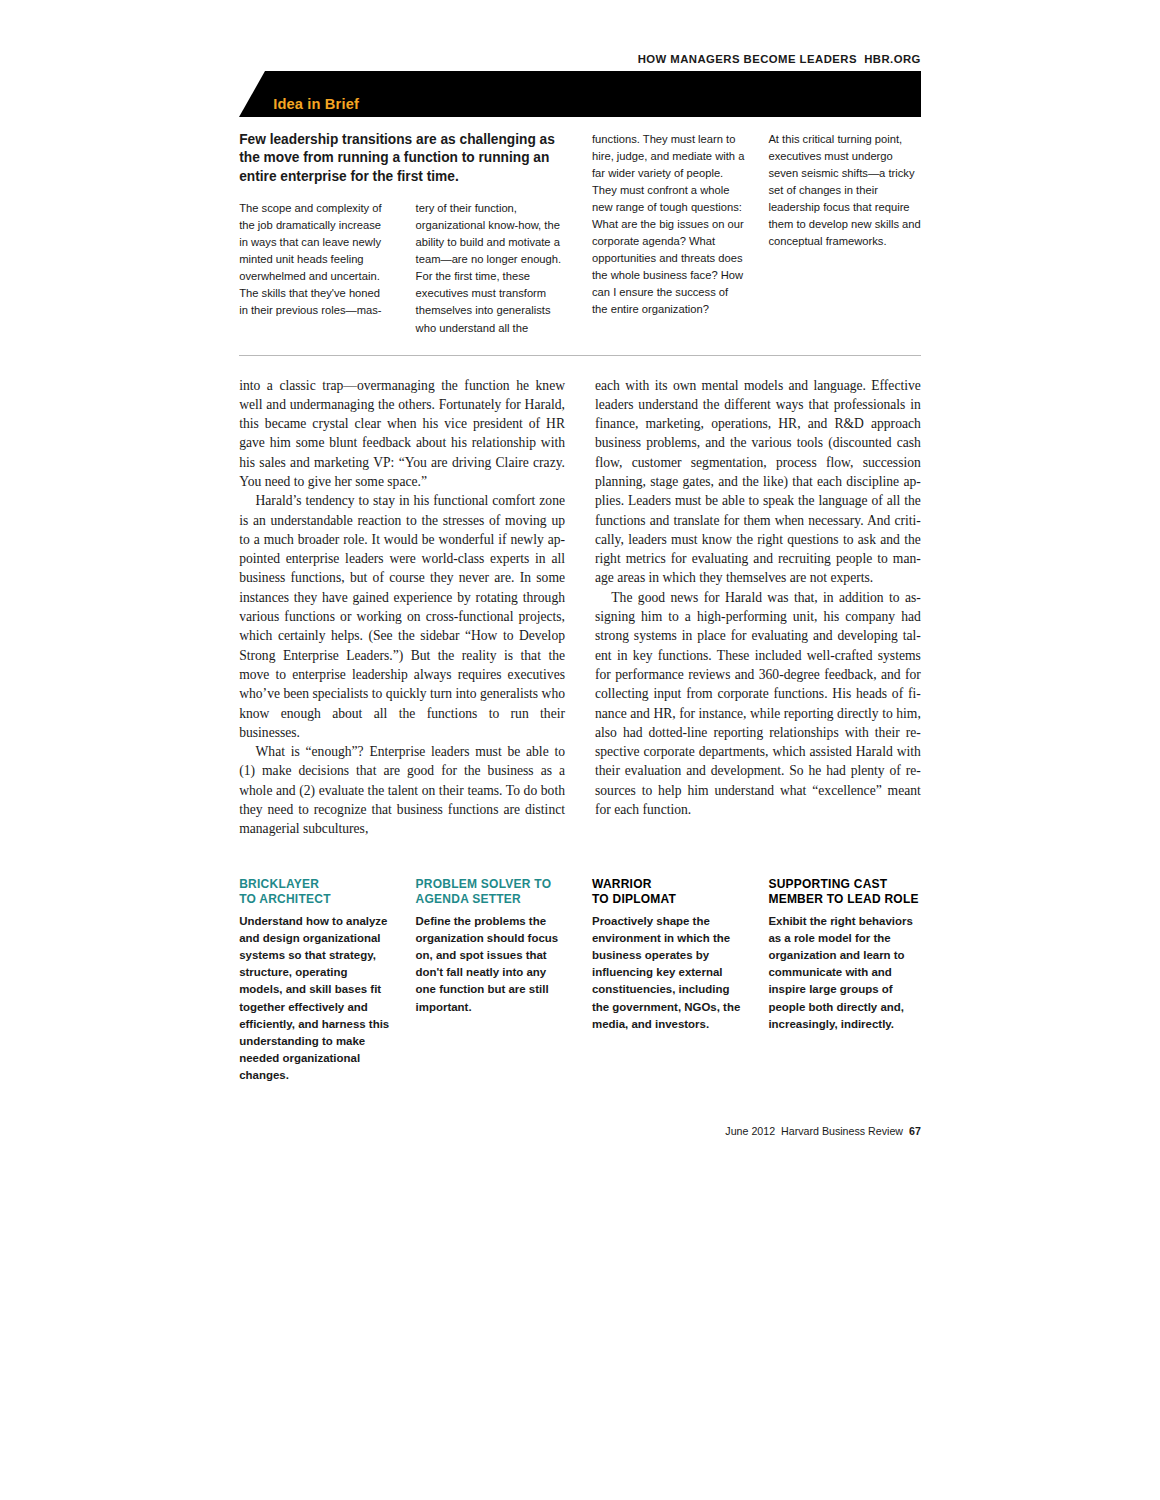HOW MANAGERS BECOME LEADERS HBR.ORG
Idea in Brief
Few leadership transitions are as challenging as the move from running a function to running an entire enterprise for the first time.
The scope and complexity of the job dramatically increase in ways that can leave newly minted unit heads feeling overwhelmed and uncertain. The skills that they've honed in their previous roles—mas-
tery of their function, organizational know-how, the ability to build and motivate a team—are no longer enough. For the first time, these executives must transform themselves into generalists who understand all the
functions. They must learn to hire, judge, and mediate with a far wider variety of people. They must confront a whole new range of tough questions: What are the big issues on our corporate agenda? What opportunities and threats does the whole business face? How can I ensure the success of the entire organization?
At this critical turning point, executives must undergo seven seismic shifts—a tricky set of changes in their leadership focus that require them to develop new skills and conceptual frameworks.
into a classic trap—overmanaging the function he knew well and undermanaging the others. Fortunately for Harald, this became crystal clear when his vice president of HR gave him some blunt feedback about his relationship with his sales and marketing VP: “You are driving Claire crazy. You need to give her some space.”
Harald’s tendency to stay in his functional comfort zone is an understandable reaction to the stresses of moving up to a much broader role. It would be wonderful if newly appointed enterprise leaders were world-class experts in all business functions, but of course they never are. In some instances they have gained experience by rotating through various functions or working on cross-functional projects, which certainly helps. (See the sidebar “How to Develop Strong Enterprise Leaders.”) But the reality is that the move to enterprise leadership always requires executives who’ve been specialists to quickly turn into generalists who know enough about all the functions to run their businesses.
What is “enough”? Enterprise leaders must be able to (1) make decisions that are good for the business as a whole and (2) evaluate the talent on their teams. To do both they need to recognize that business functions are distinct managerial subcultures,
each with its own mental models and language. Effective leaders understand the different ways that professionals in finance, marketing, operations, HR, and R&D approach business problems, and the various tools (discounted cash flow, customer segmentation, process flow, succession planning, stage gates, and the like) that each discipline applies. Leaders must be able to speak the language of all the functions and translate for them when necessary. And critically, leaders must know the right questions to ask and the right metrics for evaluating and recruiting people to manage areas in which they themselves are not experts.
The good news for Harald was that, in addition to assigning him to a high-performing unit, his company had strong systems in place for evaluating and developing talent in key functions. These included well-crafted systems for performance reviews and 360-degree feedback, and for collecting input from corporate functions. His heads of finance and HR, for instance, while reporting directly to him, also had dotted-line reporting relationships with their respective corporate departments, which assisted Harald with their evaluation and development. So he had plenty of resources to help him understand what “excellence” meant for each function.
BRICKLAYER
TO ARCHITECT
Understand how to analyze and design organizational systems so that strategy, structure, operating models, and skill bases fit together effectively and efficiently, and harness this understanding to make needed organizational changes.
PROBLEM SOLVER TO
AGENDA SETTER
Define the problems the organization should focus on, and spot issues that don't fall neatly into any one function but are still important.
WARRIOR
TO DIPLOMAT
Proactively shape the environment in which the business operates by influencing key external constituencies, including the government, NGOs, the media, and investors.
SUPPORTING CAST
MEMBER TO LEAD ROLE
Exhibit the right behaviors as a role model for the organization and learn to communicate with and inspire large groups of people both directly and, increasingly, indirectly.
June 2012 Harvard Business Review 67